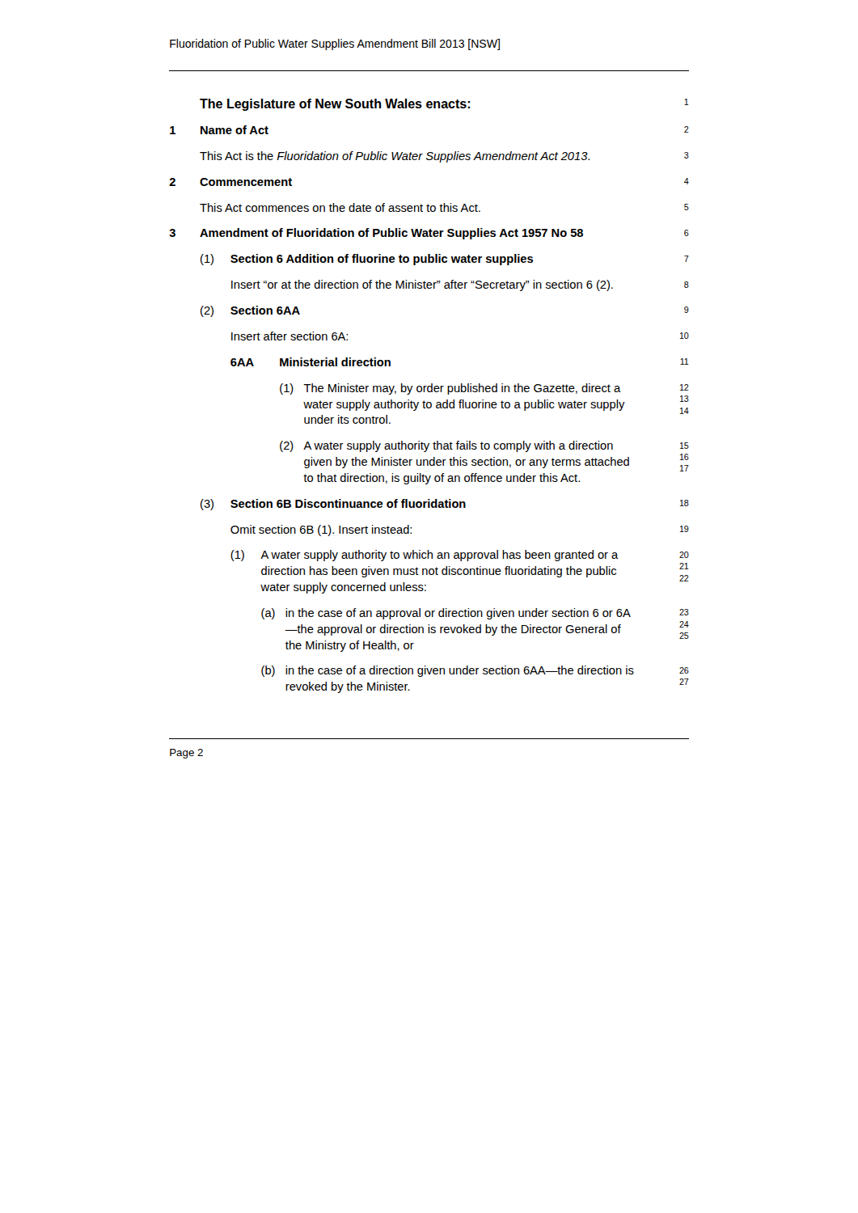Fluoridation of Public Water Supplies Amendment Bill 2013 [NSW]
The Legislature of New South Wales enacts:
1
1
Name of Act
2
This Act is the Fluoridation of Public Water Supplies Amendment Act 2013.
3
2
Commencement
4
This Act commences on the date of assent to this Act.
5
3
Amendment of Fluoridation of Public Water Supplies Act 1957 No 58
6
(1)
Section 6 Addition of fluorine to public water supplies
7
Insert “or at the direction of the Minister” after “Secretary” in section 6 (2).
8
(2)
Section 6AA
9
Insert after section 6A:
10
6AA
Ministerial direction
11
(1)
The Minister may, by order published in the Gazette, direct a water supply authority to add fluorine to a public water supply under its control.
12
13
14
(2)
A water supply authority that fails to comply with a direction given by the Minister under this section, or any terms attached to that direction, is guilty of an offence under this Act.
15
16
17
(3)
Section 6B Discontinuance of fluoridation
18
Omit section 6B (1). Insert instead:
19
(1)
A water supply authority to which an approval has been granted or a direction has been given must not discontinue fluoridating the public water supply concerned unless:
20
21
22
(a)
in the case of an approval or direction given under section 6 or 6A—the approval or direction is revoked by the Director General of the Ministry of Health, or
23
24
25
(b)
in the case of a direction given under section 6AA—the direction is revoked by the Minister.
26
27
Page 2